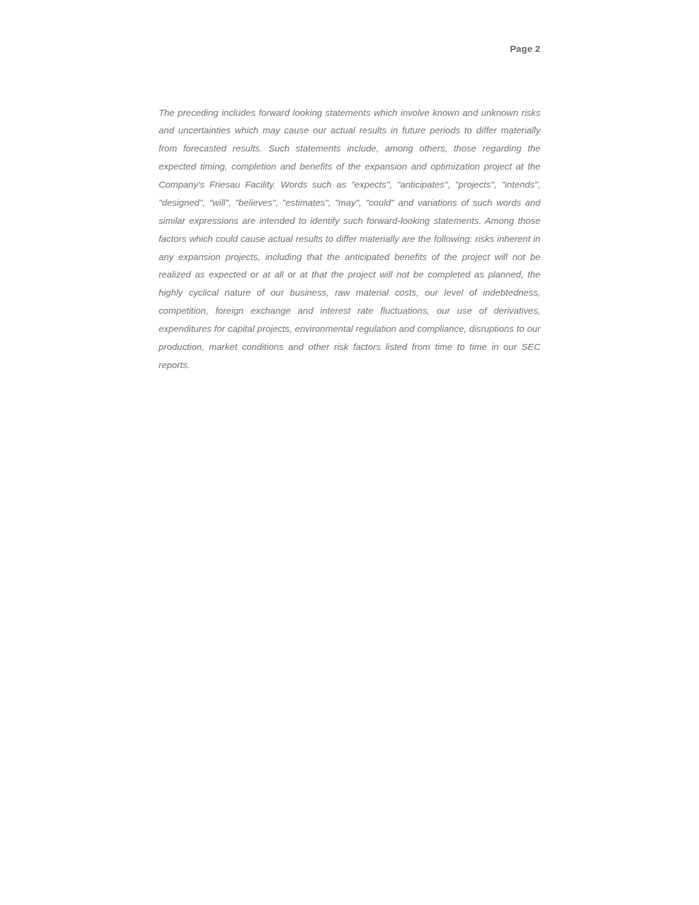Page 2
The preceding includes forward looking statements which involve known and unknown risks and uncertainties which may cause our actual results in future periods to differ materially from forecasted results. Such statements include, among others, those regarding the expected timing, completion and benefits of the expansion and optimization project at the Company's Friesau Facility. Words such as "expects", "anticipates", "projects", "intends", "designed", "will", "believes", "estimates", "may", "could" and variations of such words and similar expressions are intended to identify such forward-looking statements. Among those factors which could cause actual results to differ materially are the following: risks inherent in any expansion projects, including that the anticipated benefits of the project will not be realized as expected or at all or at that the project will not be completed as planned, the highly cyclical nature of our business, raw material costs, our level of indebtedness, competition, foreign exchange and interest rate fluctuations, our use of derivatives, expenditures for capital projects, environmental regulation and compliance, disruptions to our production, market conditions and other risk factors listed from time to time in our SEC reports.